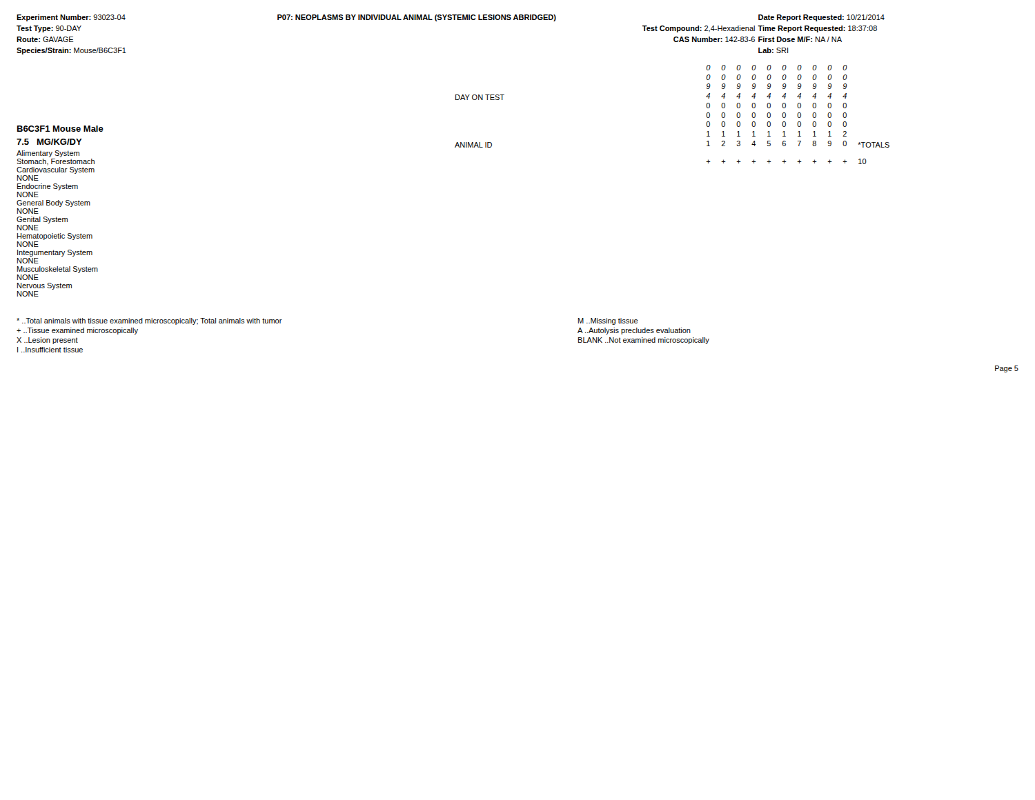| Experiment Number: 93023-04 | P07: NEOPLASMS BY INDIVIDUAL ANIMAL (SYSTEMIC LESIONS ABRIDGED) | Date Report Requested: 10/21/2014 |
| Test Type: 90-DAY | Test Compound: 2,4-Hexadienal | Time Report Requested: 18:37:08 |
| Route: GAVAGE | CAS Number: 142-83-6 | First Dose M/F: NA / NA |
| Species/Strain: Mouse/B6C3F1 | | Lab: SRI |
| B6C3F1 Mouse Male 7.5 MG/KG/DY | DAY ON TEST | 0 0 9 4 | 0 0 9 4 | 0 0 9 4 | 0 0 9 4 | 0 0 9 4 | 0 0 9 4 | 0 0 9 4 | 0 0 9 4 | 0 0 9 4 | 0 0 9 4 | |
| ANIMAL ID | 0 0 0 1 1 | 0 0 0 1 2 | 0 0 0 1 3 | 0 0 0 1 4 | 0 0 0 1 5 | 0 0 0 1 6 | 0 0 0 1 7 | 0 0 0 1 8 | 0 0 0 1 9 | 0 0 0 2 0 | *TOTALS |
| Alimentary System |
| Stomach, Forestomach | + | + | + | + | + | + | + | + | + | + | 10 |
| Cardiovascular System |
| NONE |
| Endocrine System |
| NONE |
| General Body System |
| NONE |
| Genital System |
| NONE |
| Hematopoietic System |
| NONE |
| Integumentary System |
| NONE |
| Musculoskeletal System |
| NONE |
| Nervous System |
| NONE |
| * ..Total animals with tissue examined microscopically; Total animals with tumor | M ..Missing tissue |
| + ..Tissue examined microscopically | A ..Autolysis precludes evaluation |
| X ..Lesion present | BLANK ..Not examined microscopically |
| I ..Insufficient tissue | |
Page 5